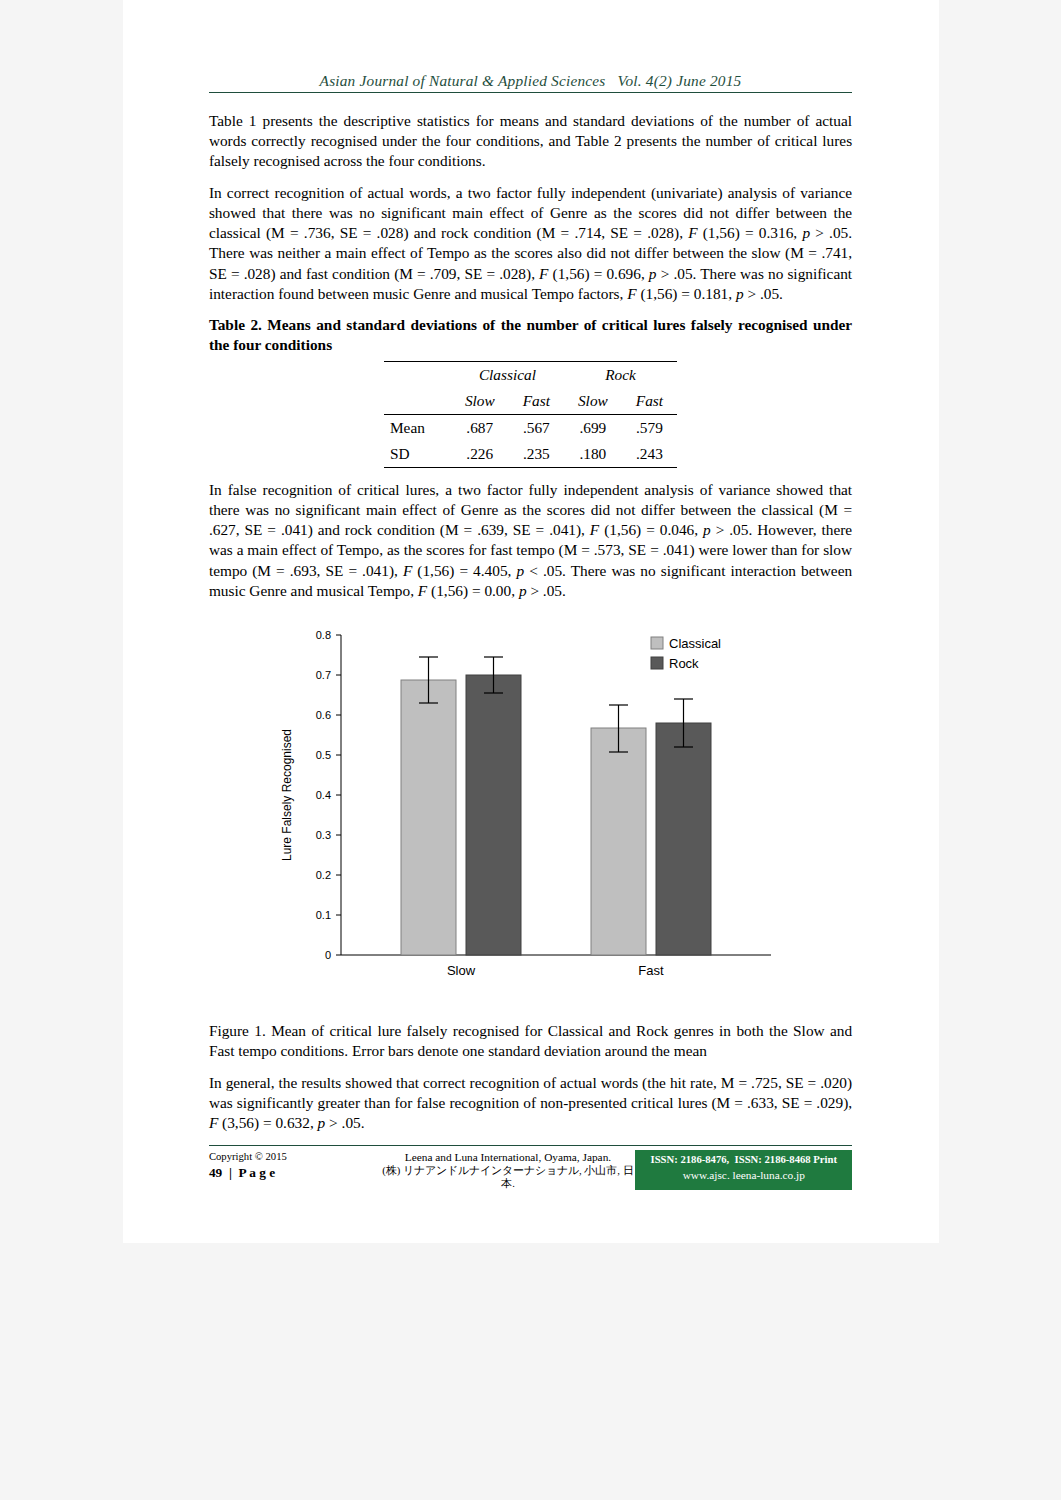Asian Journal of Natural & Applied Sciences Vol. 4(2) June 2015
Table 1 presents the descriptive statistics for means and standard deviations of the number of actual words correctly recognised under the four conditions, and Table 2 presents the number of critical lures falsely recognised across the four conditions.
In correct recognition of actual words, a two factor fully independent (univariate) analysis of variance showed that there was no significant main effect of Genre as the scores did not differ between the classical (M = .736, SE = .028) and rock condition (M = .714, SE = .028), F (1,56) = 0.316, p > .05. There was neither a main effect of Tempo as the scores also did not differ between the slow (M = .741, SE = .028) and fast condition (M = .709, SE = .028), F (1,56) = 0.696, p > .05. There was no significant interaction found between music Genre and musical Tempo factors, F (1,56) = 0.181, p > .05.
Table 2. Means and standard deviations of the number of critical lures falsely recognised under the four conditions
| | Classical | Rock |
| | Slow | Fast | Slow | Fast |
| Mean | .687 | .567 | .699 | .579 |
| SD | .226 | .235 | .180 | .243 |
In false recognition of critical lures, a two factor fully independent analysis of variance showed that there was no significant main effect of Genre as the scores did not differ between the classical (M = .627, SE = .041) and rock condition (M = .639, SE = .041), F (1,56) = 0.046, p > .05. However, there was a main effect of Tempo, as the scores for fast tempo (M = .573, SE = .041) were lower than for slow tempo (M = .693, SE = .041), F (1,56) = 4.405, p < .05. There was no significant interaction between music Genre and musical Tempo, F (1,56) = 0.00, p > .05.
0 0.1 0.2 0.3 0.4 0.5 0.6 0.7 0.8 Lure Falsely Recognised Slow Fast Classical Rock
Figure 1. Mean of critical lure falsely recognised for Classical and Rock genres in both the Slow and Fast tempo conditions. Error bars denote one standard deviation around the mean
In general, the results showed that correct recognition of actual words (the hit rate, M = .725, SE = .020) was significantly greater than for false recognition of non-presented critical lures (M = .633, SE = .029), F (3,56) = 0.632, p > .05.
Copyright © 2015
49 | P a g e
Leena and Luna International, Oyama, Japan.
(株) リナアンドルナインターナショナル, 小山市, 日本.
ISSN: 2186-8476, ISSN: 2186-8468 Print
www.ajsc. leena-luna.co.jp